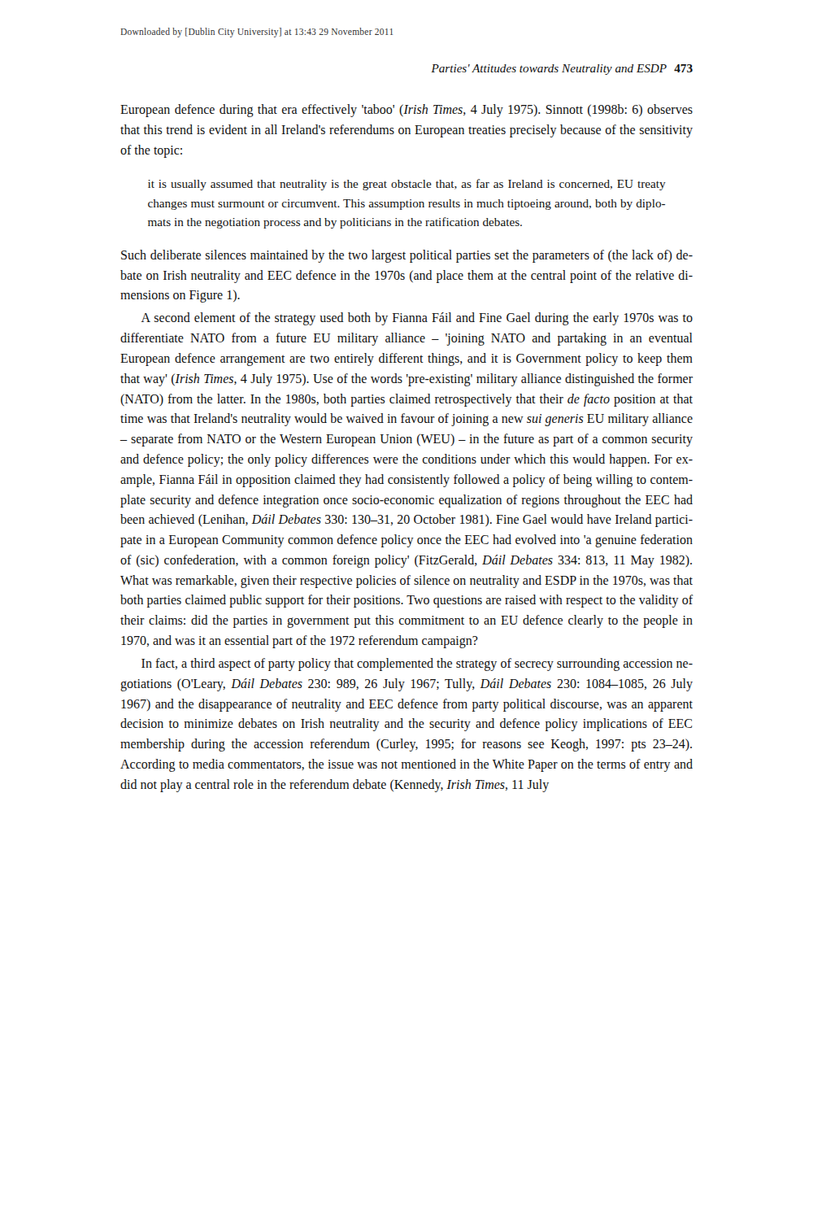Downloaded by [Dublin City University] at 13:43 29 November 2011
Parties' Attitudes towards Neutrality and ESDP 473
European defence during that era effectively 'taboo' (Irish Times, 4 July 1975). Sinnott (1998b: 6) observes that this trend is evident in all Ireland's referendums on European treaties precisely because of the sensitivity of the topic:
it is usually assumed that neutrality is the great obstacle that, as far as Ireland is concerned, EU treaty changes must surmount or circumvent. This assumption results in much tiptoeing around, both by diplomats in the negotiation process and by politicians in the ratification debates.
Such deliberate silences maintained by the two largest political parties set the parameters of (the lack of) debate on Irish neutrality and EEC defence in the 1970s (and place them at the central point of the relative dimensions on Figure 1).
A second element of the strategy used both by Fianna Fáil and Fine Gael during the early 1970s was to differentiate NATO from a future EU military alliance – 'joining NATO and partaking in an eventual European defence arrangement are two entirely different things, and it is Government policy to keep them that way' (Irish Times, 4 July 1975). Use of the words 'pre-existing' military alliance distinguished the former (NATO) from the latter. In the 1980s, both parties claimed retrospectively that their de facto position at that time was that Ireland's neutrality would be waived in favour of joining a new sui generis EU military alliance – separate from NATO or the Western European Union (WEU) – in the future as part of a common security and defence policy; the only policy differences were the conditions under which this would happen. For example, Fianna Fáil in opposition claimed they had consistently followed a policy of being willing to contemplate security and defence integration once socio-economic equalization of regions throughout the EEC had been achieved (Lenihan, Dáil Debates 330: 130–31, 20 October 1981). Fine Gael would have Ireland participate in a European Community common defence policy once the EEC had evolved into 'a genuine federation of (sic) confederation, with a common foreign policy' (FitzGerald, Dáil Debates 334: 813, 11 May 1982). What was remarkable, given their respective policies of silence on neutrality and ESDP in the 1970s, was that both parties claimed public support for their positions. Two questions are raised with respect to the validity of their claims: did the parties in government put this commitment to an EU defence clearly to the people in 1970, and was it an essential part of the 1972 referendum campaign?
In fact, a third aspect of party policy that complemented the strategy of secrecy surrounding accession negotiations (O'Leary, Dáil Debates 230: 989, 26 July 1967; Tully, Dáil Debates 230: 1084–1085, 26 July 1967) and the disappearance of neutrality and EEC defence from party political discourse, was an apparent decision to minimize debates on Irish neutrality and the security and defence policy implications of EEC membership during the accession referendum (Curley, 1995; for reasons see Keogh, 1997: pts 23–24). According to media commentators, the issue was not mentioned in the White Paper on the terms of entry and did not play a central role in the referendum debate (Kennedy, Irish Times, 11 July